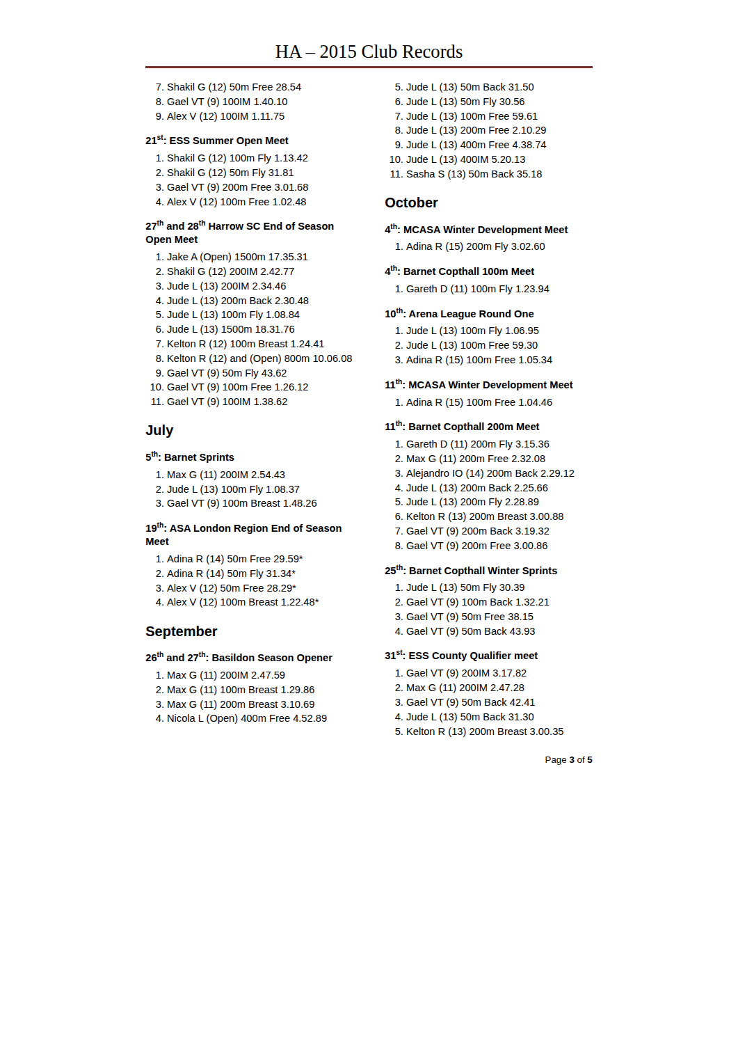HA – 2015 Club Records
Shakil G (12) 50m Free 28.54
Gael VT (9) 100IM 1.40.10
Alex V (12) 100IM 1.11.75
21st: ESS Summer Open Meet
Shakil G (12) 100m Fly 1.13.42
Shakil G (12) 50m Fly 31.81
Gael VT (9) 200m Free 3.01.68
Alex V (12) 100m Free 1.02.48
27th and 28th Harrow SC End of Season Open Meet
Jake A (Open) 1500m 17.35.31
Shakil G (12) 200IM 2.42.77
Jude L (13) 200IM 2.34.46
Jude L (13) 200m Back 2.30.48
Jude L (13) 100m Fly 1.08.84
Jude L (13) 1500m 18.31.76
Kelton R (12) 100m Breast 1.24.41
Kelton R (12) and (Open) 800m 10.06.08
Gael VT (9) 50m Fly 43.62
Gael VT (9) 100m Free 1.26.12
Gael VT (9) 100IM 1.38.62
July
5th: Barnet Sprints
Max G (11) 200IM 2.54.43
Jude L (13) 100m Fly 1.08.37
Gael VT (9) 100m Breast 1.48.26
19th: ASA London Region End of Season Meet
Adina R (14) 50m Free 29.59*
Adina R (14) 50m Fly 31.34*
Alex V (12) 50m Free 28.29*
Alex V (12) 100m Breast 1.22.48*
September
26th and 27th: Basildon Season Opener
Max G (11) 200IM 2.47.59
Max G (11) 100m Breast 1.29.86
Max G (11) 200m Breast 3.10.69
Nicola L (Open) 400m Free 4.52.89
Jude L (13) 50m Back 31.50
Jude L (13) 50m Fly 30.56
Jude L (13) 100m Free 59.61
Jude L (13) 200m Free 2.10.29
Jude L (13) 400m Free 4.38.74
Jude L (13) 400IM 5.20.13
Sasha S (13) 50m Back 35.18
October
4th: MCASA Winter Development Meet
Adina R (15) 200m Fly 3.02.60
4th: Barnet Copthall 100m Meet
Gareth D (11) 100m Fly 1.23.94
10th: Arena League Round One
Jude L (13) 100m Fly 1.06.95
Jude L (13) 100m Free 59.30
Adina R (15) 100m Free 1.05.34
11th: MCASA Winter Development Meet
Adina R (15) 100m Free 1.04.46
11th: Barnet Copthall 200m Meet
Gareth D (11) 200m Fly 3.15.36
Max G (11) 200m Free 2.32.08
Alejandro IO (14) 200m Back 2.29.12
Jude L (13) 200m Back 2.25.66
Jude L (13) 200m Fly 2.28.89
Kelton R (13) 200m Breast 3.00.88
Gael VT (9) 200m Back 3.19.32
Gael VT (9) 200m Free 3.00.86
25th: Barnet Copthall Winter Sprints
Jude L (13) 50m Fly 30.39
Gael VT (9) 100m Back 1.32.21
Gael VT (9) 50m Free 38.15
Gael VT (9) 50m Back 43.93
31st: ESS County Qualifier meet
Gael VT (9) 200IM 3.17.82
Max G (11) 200IM 2.47.28
Gael VT (9) 50m Back 42.41
Jude L (13) 50m Back 31.30
Kelton R (13) 200m Breast 3.00.35
Page 3 of 5